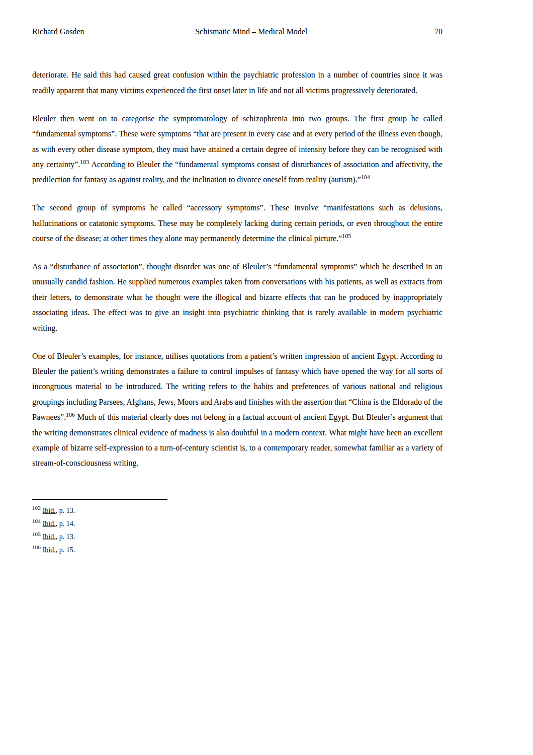Richard Gosden Schismatic Mind – Medical Model 70
deteriorate. He said this had caused great confusion within the psychiatric profession in a number of countries since it was readily apparent that many victims experienced the first onset later in life and not all victims progressively deteriorated.
Bleuler then went on to categorise the symptomatology of schizophrenia into two groups. The first group he called “fundamental symptoms”. These were symptoms “that are present in every case and at every period of the illness even though, as with every other disease symptom, they must have attained a certain degree of intensity before they can be recognised with any certainty”.103 According to Bleuler the “fundamental symptoms consist of disturbances of association and affectivity, the predilection for fantasy as against reality, and the inclination to divorce oneself from reality (autism).”104
The second group of symptoms he called “accessory symptoms”. These involve “manifestations such as delusions, hallucinations or catatonic symptoms. These may be completely lacking during certain periods, or even throughout the entire course of the disease; at other times they alone may permanently determine the clinical picture.”105
As a “disturbance of association”, thought disorder was one of Bleuler’s “fundamental symptoms” which he described in an unusually candid fashion. He supplied numerous examples taken from conversations with his patients, as well as extracts from their letters, to demonstrate what he thought were the illogical and bizarre effects that can be produced by inappropriately associating ideas. The effect was to give an insight into psychiatric thinking that is rarely available in modern psychiatric writing.
One of Bleuler’s examples, for instance, utilises quotations from a patient’s written impression of ancient Egypt. According to Bleuler the patient’s writing demonstrates a failure to control impulses of fantasy which have opened the way for all sorts of incongruous material to be introduced. The writing refers to the habits and preferences of various national and religious groupings including Parsees, Afghans, Jews, Moors and Arabs and finishes with the assertion that “China is the Eldorado of the Pawnees”.106 Much of this material clearly does not belong in a factual account of ancient Egypt. But Bleuler’s argument that the writing demonstrates clinical evidence of madness is also doubtful in a modern context. What might have been an excellent example of bizarre self-expression to a turn-of-century scientist is, to a contemporary reader, somewhat familiar as a variety of stream-of-consciousness writing.
103 Ibid., p. 13.
104 Ibid., p. 14.
105 Ibid., p. 13.
106 Ibid., p. 15.